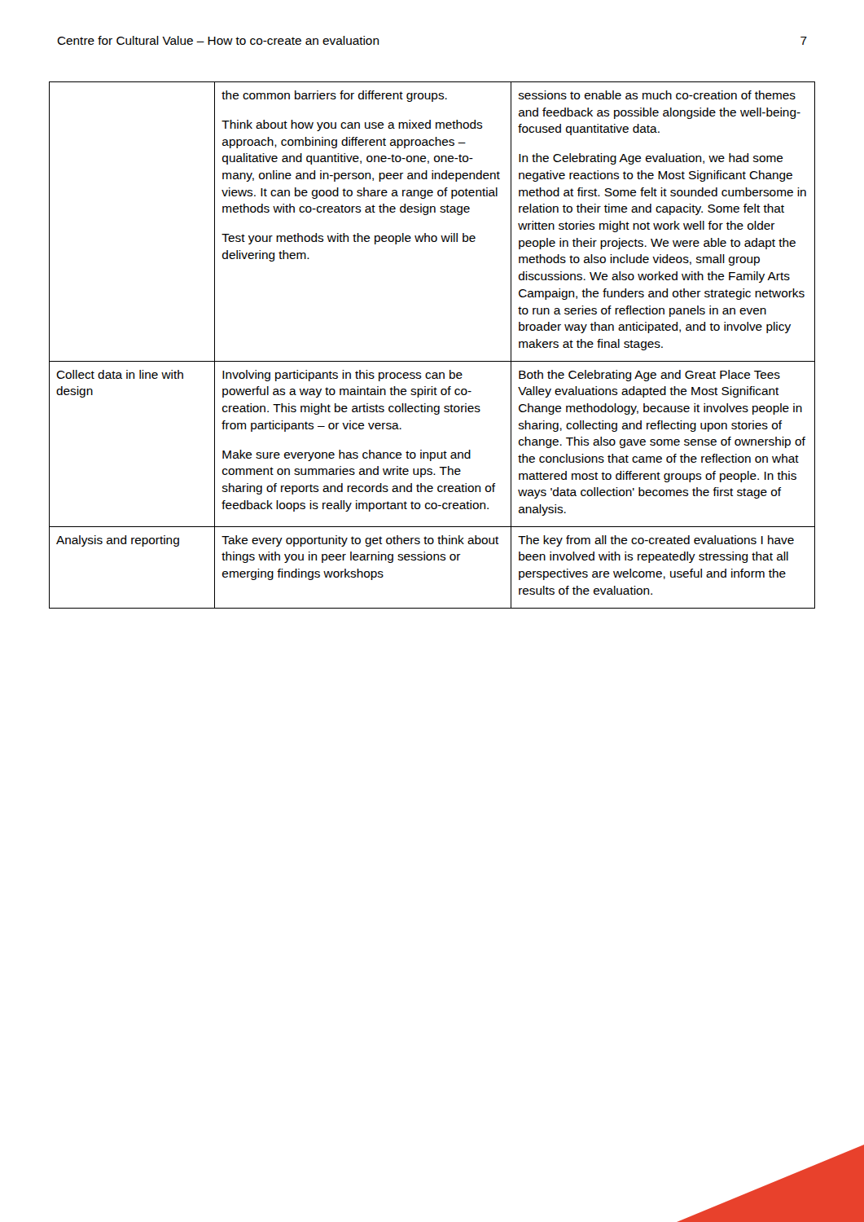Centre for Cultural Value – How to co-create an evaluation
7
| | the common barriers for different groups. Think about how you can use a mixed methods approach, combining different approaches – qualitative and quantitive, one-to-one, one-to-many, online and in-person, peer and independent views. It can be good to share a range of potential methods with co-creators at the design stage Test your methods with the people who will be delivering them. | sessions to enable as much co-creation of themes and feedback as possible alongside the well-being-focused quantitative data. In the Celebrating Age evaluation, we had some negative reactions to the Most Significant Change method at first. Some felt it sounded cumbersome in relation to their time and capacity. Some felt that written stories might not work well for the older people in their projects. We were able to adapt the methods to also include videos, small group discussions. We also worked with the Family Arts Campaign, the funders and other strategic networks to run a series of reflection panels in an even broader way than anticipated, and to involve plicy makers at the final stages. |
| Collect data in line with design | Involving participants in this process can be powerful as a way to maintain the spirit of co-creation. This might be artists collecting stories from participants – or vice versa. Make sure everyone has chance to input and comment on summaries and write ups. The sharing of reports and records and the creation of feedback loops is really important to co-creation. | Both the Celebrating Age and Great Place Tees Valley evaluations adapted the Most Significant Change methodology, because it involves people in sharing, collecting and reflecting upon stories of change. This also gave some sense of ownership of the conclusions that came of the reflection on what mattered most to different groups of people. In this ways 'data collection' becomes the first stage of analysis. |
| Analysis and reporting | Take every opportunity to get others to think about things with you in peer learning sessions or emerging findings workshops | The key from all the co-created evaluations I have been involved with is repeatedly stressing that all perspectives are welcome, useful and inform the results of the evaluation. |